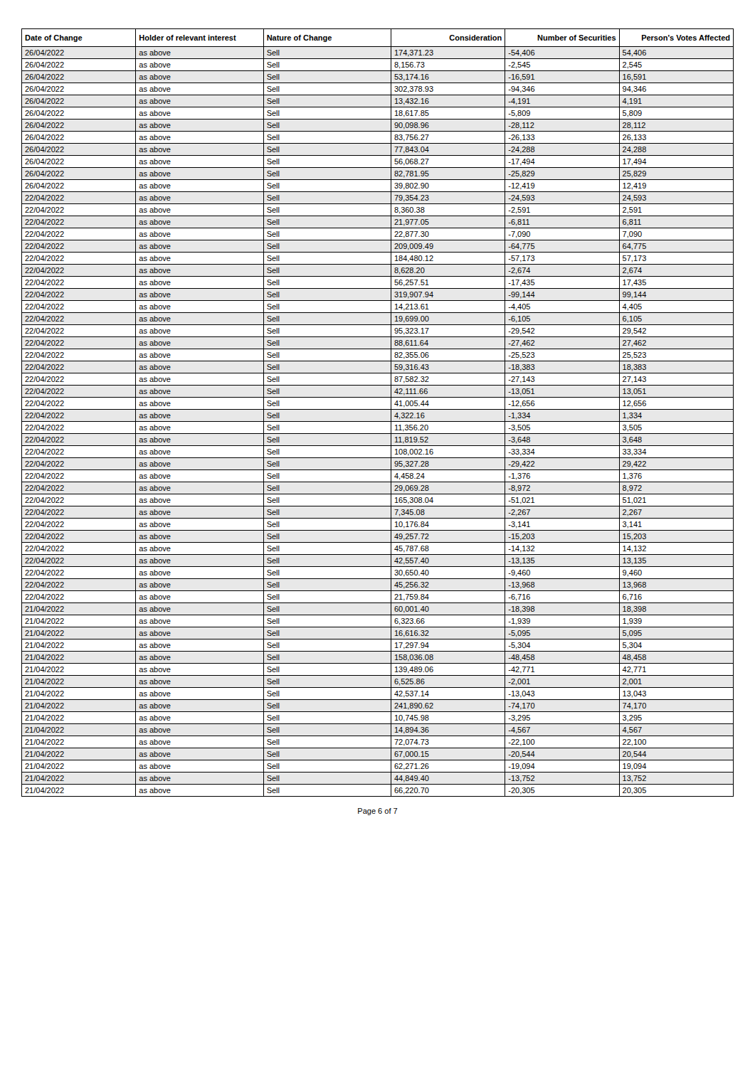| Date of Change | Holder of relevant interest | Nature of Change | Consideration | Number of Securities | Person's Votes Affected |
| --- | --- | --- | --- | --- | --- |
| 26/04/2022 | as above | Sell | 174,371.23 | -54,406 | 54,406 |
| 26/04/2022 | as above | Sell | 8,156.73 | -2,545 | 2,545 |
| 26/04/2022 | as above | Sell | 53,174.16 | -16,591 | 16,591 |
| 26/04/2022 | as above | Sell | 302,378.93 | -94,346 | 94,346 |
| 26/04/2022 | as above | Sell | 13,432.16 | -4,191 | 4,191 |
| 26/04/2022 | as above | Sell | 18,617.85 | -5,809 | 5,809 |
| 26/04/2022 | as above | Sell | 90,098.96 | -28,112 | 28,112 |
| 26/04/2022 | as above | Sell | 83,756.27 | -26,133 | 26,133 |
| 26/04/2022 | as above | Sell | 77,843.04 | -24,288 | 24,288 |
| 26/04/2022 | as above | Sell | 56,068.27 | -17,494 | 17,494 |
| 26/04/2022 | as above | Sell | 82,781.95 | -25,829 | 25,829 |
| 26/04/2022 | as above | Sell | 39,802.90 | -12,419 | 12,419 |
| 22/04/2022 | as above | Sell | 79,354.23 | -24,593 | 24,593 |
| 22/04/2022 | as above | Sell | 8,360.38 | -2,591 | 2,591 |
| 22/04/2022 | as above | Sell | 21,977.05 | -6,811 | 6,811 |
| 22/04/2022 | as above | Sell | 22,877.30 | -7,090 | 7,090 |
| 22/04/2022 | as above | Sell | 209,009.49 | -64,775 | 64,775 |
| 22/04/2022 | as above | Sell | 184,480.12 | -57,173 | 57,173 |
| 22/04/2022 | as above | Sell | 8,628.20 | -2,674 | 2,674 |
| 22/04/2022 | as above | Sell | 56,257.51 | -17,435 | 17,435 |
| 22/04/2022 | as above | Sell | 319,907.94 | -99,144 | 99,144 |
| 22/04/2022 | as above | Sell | 14,213.61 | -4,405 | 4,405 |
| 22/04/2022 | as above | Sell | 19,699.00 | -6,105 | 6,105 |
| 22/04/2022 | as above | Sell | 95,323.17 | -29,542 | 29,542 |
| 22/04/2022 | as above | Sell | 88,611.64 | -27,462 | 27,462 |
| 22/04/2022 | as above | Sell | 82,355.06 | -25,523 | 25,523 |
| 22/04/2022 | as above | Sell | 59,316.43 | -18,383 | 18,383 |
| 22/04/2022 | as above | Sell | 87,582.32 | -27,143 | 27,143 |
| 22/04/2022 | as above | Sell | 42,111.66 | -13,051 | 13,051 |
| 22/04/2022 | as above | Sell | 41,005.44 | -12,656 | 12,656 |
| 22/04/2022 | as above | Sell | 4,322.16 | -1,334 | 1,334 |
| 22/04/2022 | as above | Sell | 11,356.20 | -3,505 | 3,505 |
| 22/04/2022 | as above | Sell | 11,819.52 | -3,648 | 3,648 |
| 22/04/2022 | as above | Sell | 108,002.16 | -33,334 | 33,334 |
| 22/04/2022 | as above | Sell | 95,327.28 | -29,422 | 29,422 |
| 22/04/2022 | as above | Sell | 4,458.24 | -1,376 | 1,376 |
| 22/04/2022 | as above | Sell | 29,069.28 | -8,972 | 8,972 |
| 22/04/2022 | as above | Sell | 165,308.04 | -51,021 | 51,021 |
| 22/04/2022 | as above | Sell | 7,345.08 | -2,267 | 2,267 |
| 22/04/2022 | as above | Sell | 10,176.84 | -3,141 | 3,141 |
| 22/04/2022 | as above | Sell | 49,257.72 | -15,203 | 15,203 |
| 22/04/2022 | as above | Sell | 45,787.68 | -14,132 | 14,132 |
| 22/04/2022 | as above | Sell | 42,557.40 | -13,135 | 13,135 |
| 22/04/2022 | as above | Sell | 30,650.40 | -9,460 | 9,460 |
| 22/04/2022 | as above | Sell | 45,256.32 | -13,968 | 13,968 |
| 22/04/2022 | as above | Sell | 21,759.84 | -6,716 | 6,716 |
| 21/04/2022 | as above | Sell | 60,001.40 | -18,398 | 18,398 |
| 21/04/2022 | as above | Sell | 6,323.66 | -1,939 | 1,939 |
| 21/04/2022 | as above | Sell | 16,616.32 | -5,095 | 5,095 |
| 21/04/2022 | as above | Sell | 17,297.94 | -5,304 | 5,304 |
| 21/04/2022 | as above | Sell | 158,036.08 | -48,458 | 48,458 |
| 21/04/2022 | as above | Sell | 139,489.06 | -42,771 | 42,771 |
| 21/04/2022 | as above | Sell | 6,525.86 | -2,001 | 2,001 |
| 21/04/2022 | as above | Sell | 42,537.14 | -13,043 | 13,043 |
| 21/04/2022 | as above | Sell | 241,890.62 | -74,170 | 74,170 |
| 21/04/2022 | as above | Sell | 10,745.98 | -3,295 | 3,295 |
| 21/04/2022 | as above | Sell | 14,894.36 | -4,567 | 4,567 |
| 21/04/2022 | as above | Sell | 72,074.73 | -22,100 | 22,100 |
| 21/04/2022 | as above | Sell | 67,000.15 | -20,544 | 20,544 |
| 21/04/2022 | as above | Sell | 62,271.26 | -19,094 | 19,094 |
| 21/04/2022 | as above | Sell | 44,849.40 | -13,752 | 13,752 |
| 21/04/2022 | as above | Sell | 66,220.70 | -20,305 | 20,305 |
Page 6 of 7